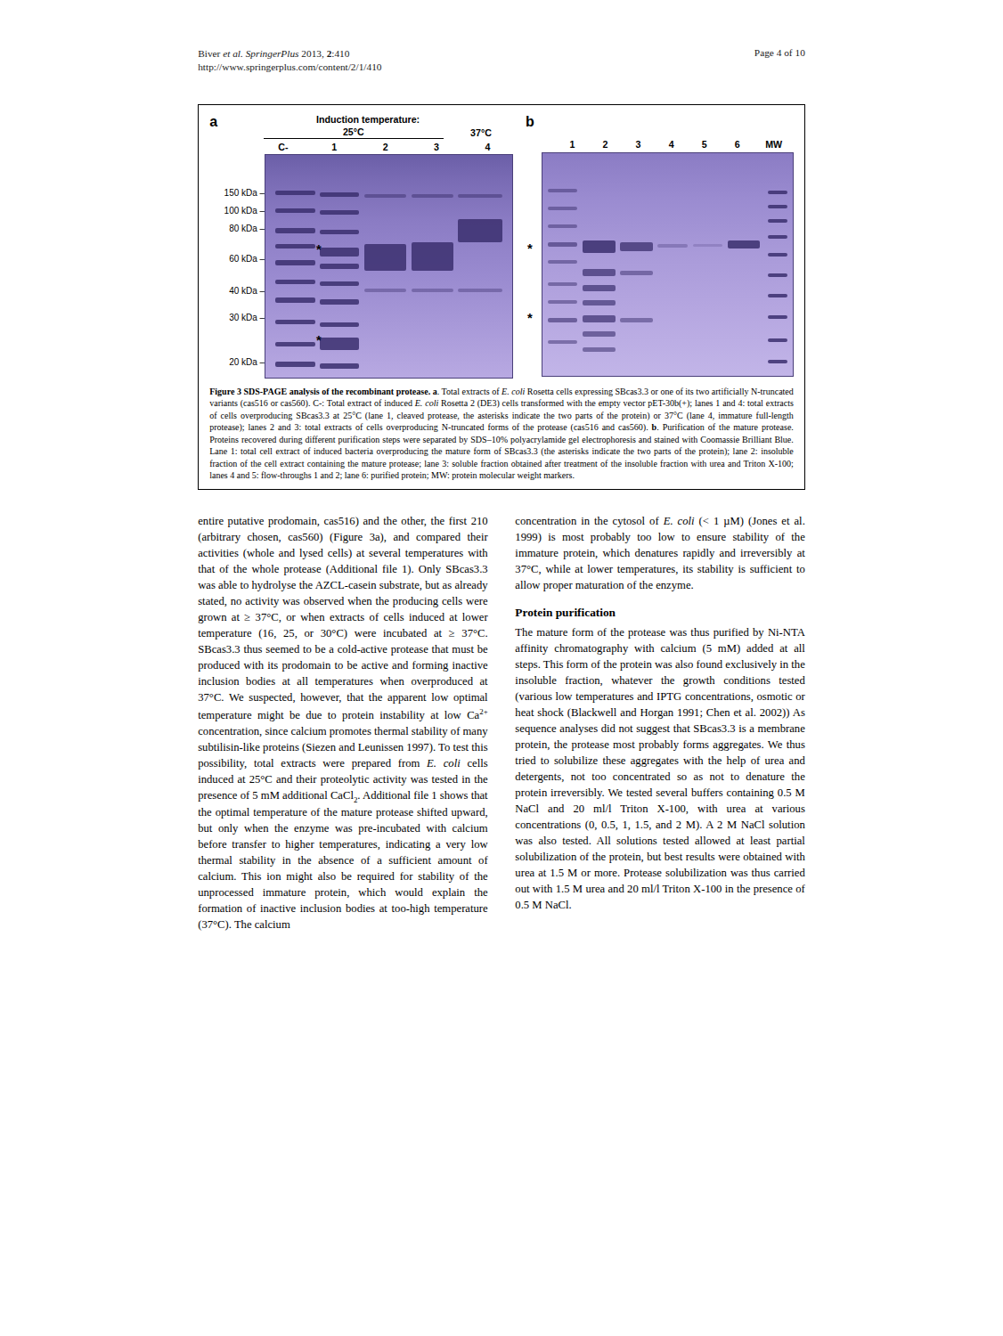Biver et al. SpringerPlus 2013, 2:410
http://www.springerplus.com/content/2/1/410
Page 4 of 10
a
Induction temperature:
25°C
37°C
C-1234
150 kDa –
100 kDa –
80 kDa –
60 kDa –
40 kDa –
30 kDa –
20 kDa –
*
*
b
123456 MW
*
*
Figure 3 SDS-PAGE analysis of the recombinant protease. a. Total extracts of E. coli Rosetta cells expressing SBcas3.3 or one of its two artificially N-truncated variants (cas516 or cas560). C-: Total extract of induced E. coli Rosetta 2 (DE3) cells transformed with the empty vector pET-30b(+); lanes 1 and 4: total extracts of cells overproducing SBcas3.3 at 25°C (lane 1, cleaved protease, the asterisks indicate the two parts of the protein) or 37°C (lane 4, immature full-length protease); lanes 2 and 3: total extracts of cells overproducing N-truncated forms of the protease (cas516 and cas560). b. Purification of the mature protease. Proteins recovered during different purification steps were separated by SDS–10% polyacrylamide gel electrophoresis and stained with Coomassie Brilliant Blue. Lane 1: total cell extract of induced bacteria overproducing the mature form of SBcas3.3 (the asterisks indicate the two parts of the protein); lane 2: insoluble fraction of the cell extract containing the mature protease; lane 3: soluble fraction obtained after treatment of the insoluble fraction with urea and Triton X-100; lanes 4 and 5: flow-throughs 1 and 2; lane 6: purified protein; MW: protein molecular weight markers.
entire putative prodomain, cas516) and the other, the first 210 (arbitrary chosen, cas560) (Figure 3a), and compared their activities (whole and lysed cells) at several temperatures with that of the whole protease (Additional file 1). Only SBcas3.3 was able to hydrolyse the AZCL-casein substrate, but as already stated, no activity was observed when the producing cells were grown at ≥ 37°C, or when extracts of cells induced at lower temperature (16, 25, or 30°C) were incubated at ≥ 37°C. SBcas3.3 thus seemed to be a cold-active protease that must be produced with its prodomain to be active and forming inactive inclusion bodies at all temperatures when overproduced at 37°C. We suspected, however, that the apparent low optimal temperature might be due to protein instability at low Ca2+ concentration, since calcium promotes thermal stability of many subtilisin-like proteins (Siezen and Leunissen 1997). To test this possibility, total extracts were prepared from E. coli cells induced at 25°C and their proteolytic activity was tested in the presence of 5 mM additional CaCl2. Additional file 1 shows that the optimal temperature of the mature protease shifted upward, but only when the enzyme was pre-incubated with calcium before transfer to higher temperatures, indicating a very low thermal stability in the absence of a sufficient amount of calcium. This ion might also be required for stability of the unprocessed immature protein, which would explain the formation of inactive inclusion bodies at too-high temperature (37°C). The calcium
concentration in the cytosol of E. coli (< 1 µM) (Jones et al. 1999) is most probably too low to ensure stability of the immature protein, which denatures rapidly and irreversibly at 37°C, while at lower temperatures, its stability is sufficient to allow proper maturation of the enzyme.
Protein purification
The mature form of the protease was thus purified by Ni-NTA affinity chromatography with calcium (5 mM) added at all steps. This form of the protein was also found exclusively in the insoluble fraction, whatever the growth conditions tested (various low temperatures and IPTG concentrations, osmotic or heat shock (Blackwell and Horgan 1991; Chen et al. 2002)) As sequence analyses did not suggest that SBcas3.3 is a membrane protein, the protease most probably forms aggregates. We thus tried to solubilize these aggregates with the help of urea and detergents, not too concentrated so as not to denature the protein irreversibly. We tested several buffers containing 0.5 M NaCl and 20 ml/l Triton X-100, with urea at various concentrations (0, 0.5, 1, 1.5, and 2 M). A 2 M NaCl solution was also tested. All solutions tested allowed at least partial solubilization of the protein, but best results were obtained with urea at 1.5 M or more. Protease solubilization was thus carried out with 1.5 M urea and 20 ml/l Triton X-100 in the presence of 0.5 M NaCl.